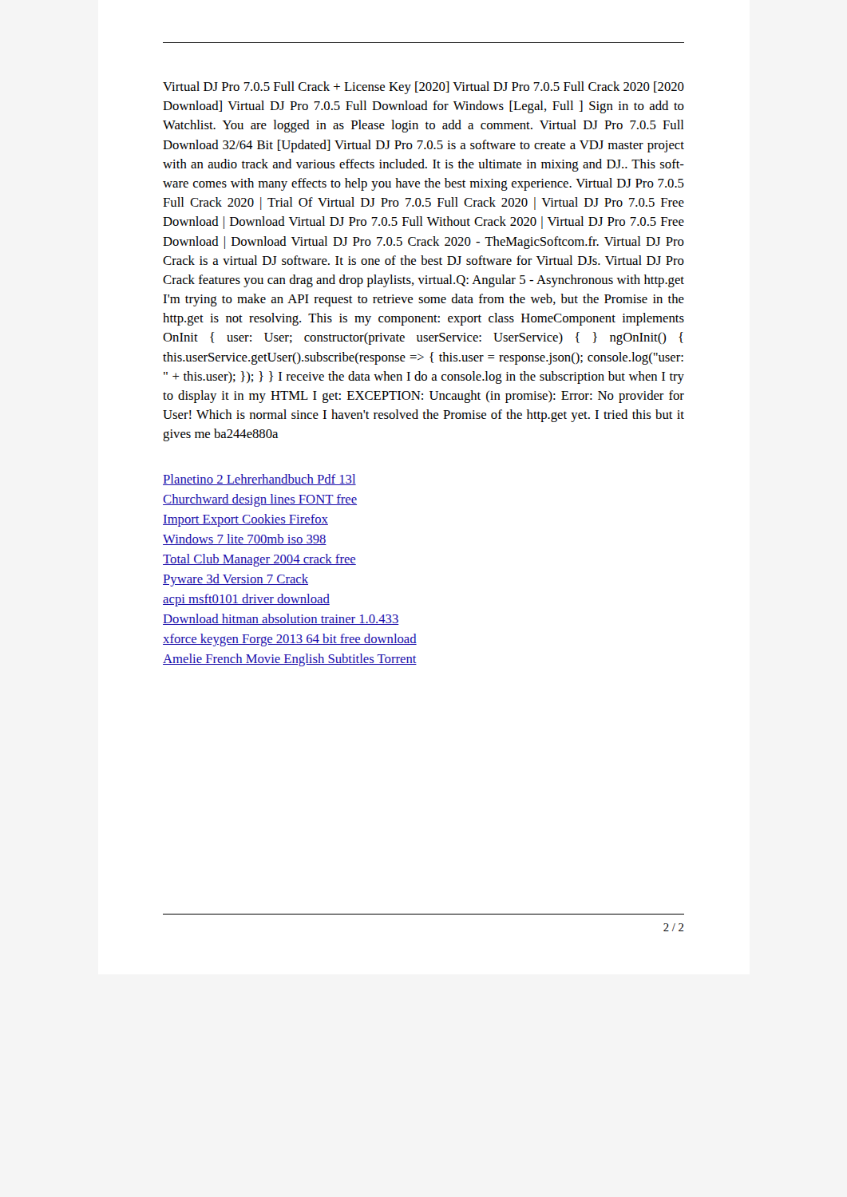Virtual DJ Pro 7.0.5 Full Crack + License Key [2020] Virtual DJ Pro 7.0.5 Full Crack 2020 [2020 Download] Virtual DJ Pro 7.0.5 Full Download for Windows [Legal, Full ] Sign in to add to Watchlist. You are logged in as Please login to add a comment. Virtual DJ Pro 7.0.5 Full Download 32/64 Bit [Updated] Virtual DJ Pro 7.0.5 is a software to create a VDJ master project with an audio track and various effects included. It is the ultimate in mixing and DJ.. This software comes with many effects to help you have the best mixing experience. Virtual DJ Pro 7.0.5 Full Crack 2020 | Trial Of Virtual DJ Pro 7.0.5 Full Crack 2020 | Virtual DJ Pro 7.0.5 Free Download | Download Virtual DJ Pro 7.0.5 Full Without Crack 2020 | Virtual DJ Pro 7.0.5 Free Download | Download Virtual DJ Pro 7.0.5 Crack 2020 - TheMagicSoftcom.fr. Virtual DJ Pro Crack is a virtual DJ software. It is one of the best DJ software for Virtual DJs. Virtual DJ Pro Crack features you can drag and drop playlists, virtual.Q: Angular 5 - Asynchronous with http.get I'm trying to make an API request to retrieve some data from the web, but the Promise in the http.get is not resolving. This is my component: export class HomeComponent implements OnInit { user: User; constructor(private userService: UserService) { } ngOnInit() { this.userService.getUser().subscribe(response => { this.user = response.json(); console.log("user: " + this.user); }); } } I receive the data when I do a console.log in the subscription but when I try to display it in my HTML I get: EXCEPTION: Uncaught (in promise): Error: No provider for User! Which is normal since I haven't resolved the Promise of the http.get yet. I tried this but it gives me ba244e880a
Planetino 2 Lehrerhandbuch Pdf 13l
Churchward design lines FONT free
Import Export Cookies Firefox
Windows 7 lite 700mb iso 398
Total Club Manager 2004 crack free
Pyware 3d Version 7 Crack
acpi msft0101 driver download
Download hitman absolution trainer 1.0.433
xforce keygen Forge 2013 64 bit free download
Amelie French Movie English Subtitles Torrent
2 / 2